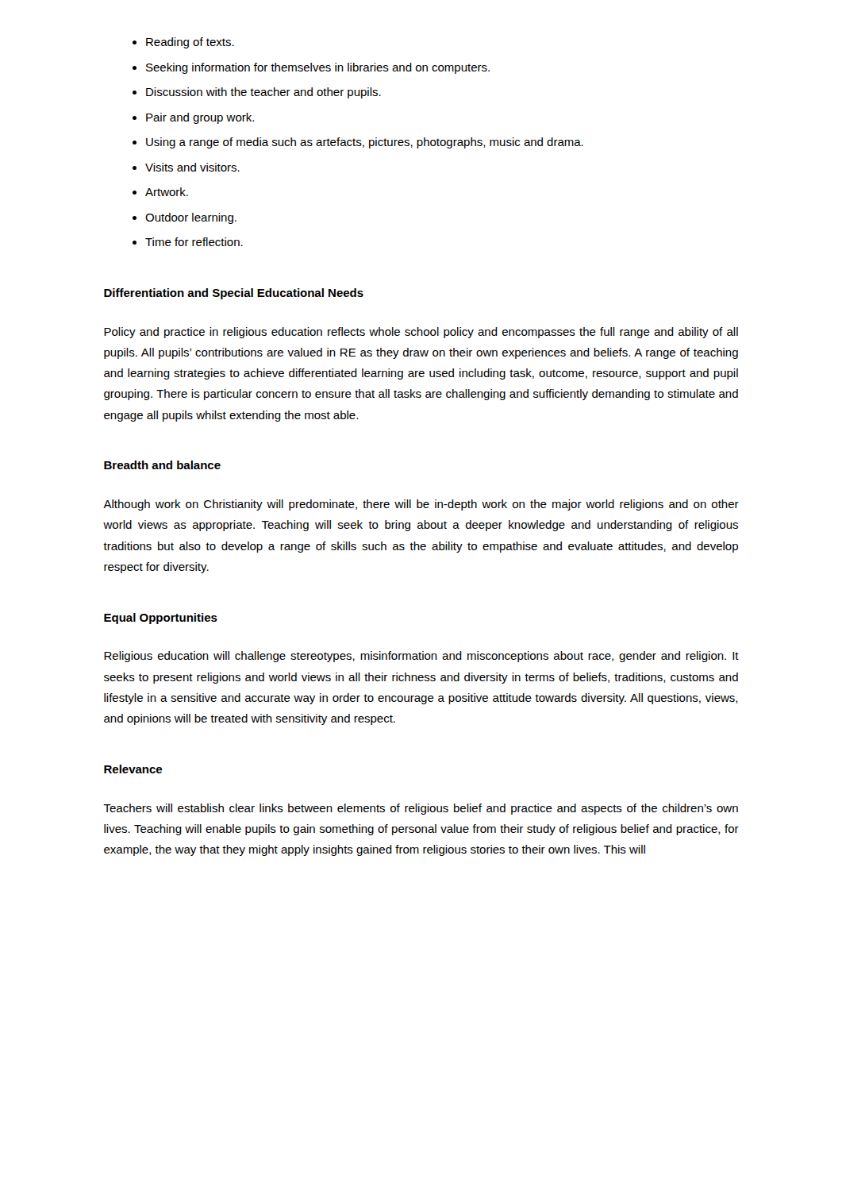Reading of texts.
Seeking information for themselves in libraries and on computers.
Discussion with the teacher and other pupils.
Pair and group work.
Using a range of media such as artefacts, pictures, photographs, music and drama.
Visits and visitors.
Artwork.
Outdoor learning.
Time for reflection.
Differentiation and Special Educational Needs
Policy and practice in religious education reflects whole school policy and encompasses the full range and ability of all pupils. All pupils’ contributions are valued in RE as they draw on their own experiences and beliefs. A range of teaching and learning strategies to achieve differentiated learning are used including task, outcome, resource, support and pupil grouping. There is particular concern to ensure that all tasks are challenging and sufficiently demanding to stimulate and engage all pupils whilst extending the most able.
Breadth and balance
Although work on Christianity will predominate, there will be in-depth work on the major world religions and on other world views as appropriate. Teaching will seek to bring about a deeper knowledge and understanding of religious traditions but also to develop a range of skills such as the ability to empathise and evaluate attitudes, and develop respect for diversity.
Equal Opportunities
Religious education will challenge stereotypes, misinformation and misconceptions about race, gender and religion. It seeks to present religions and world views in all their richness and diversity in terms of beliefs, traditions, customs and lifestyle in a sensitive and accurate way in order to encourage a positive attitude towards diversity. All questions, views, and opinions will be treated with sensitivity and respect.
Relevance
Teachers will establish clear links between elements of religious belief and practice and aspects of the children’s own lives. Teaching will enable pupils to gain something of personal value from their study of religious belief and practice, for example, the way that they might apply insights gained from religious stories to their own lives. This will